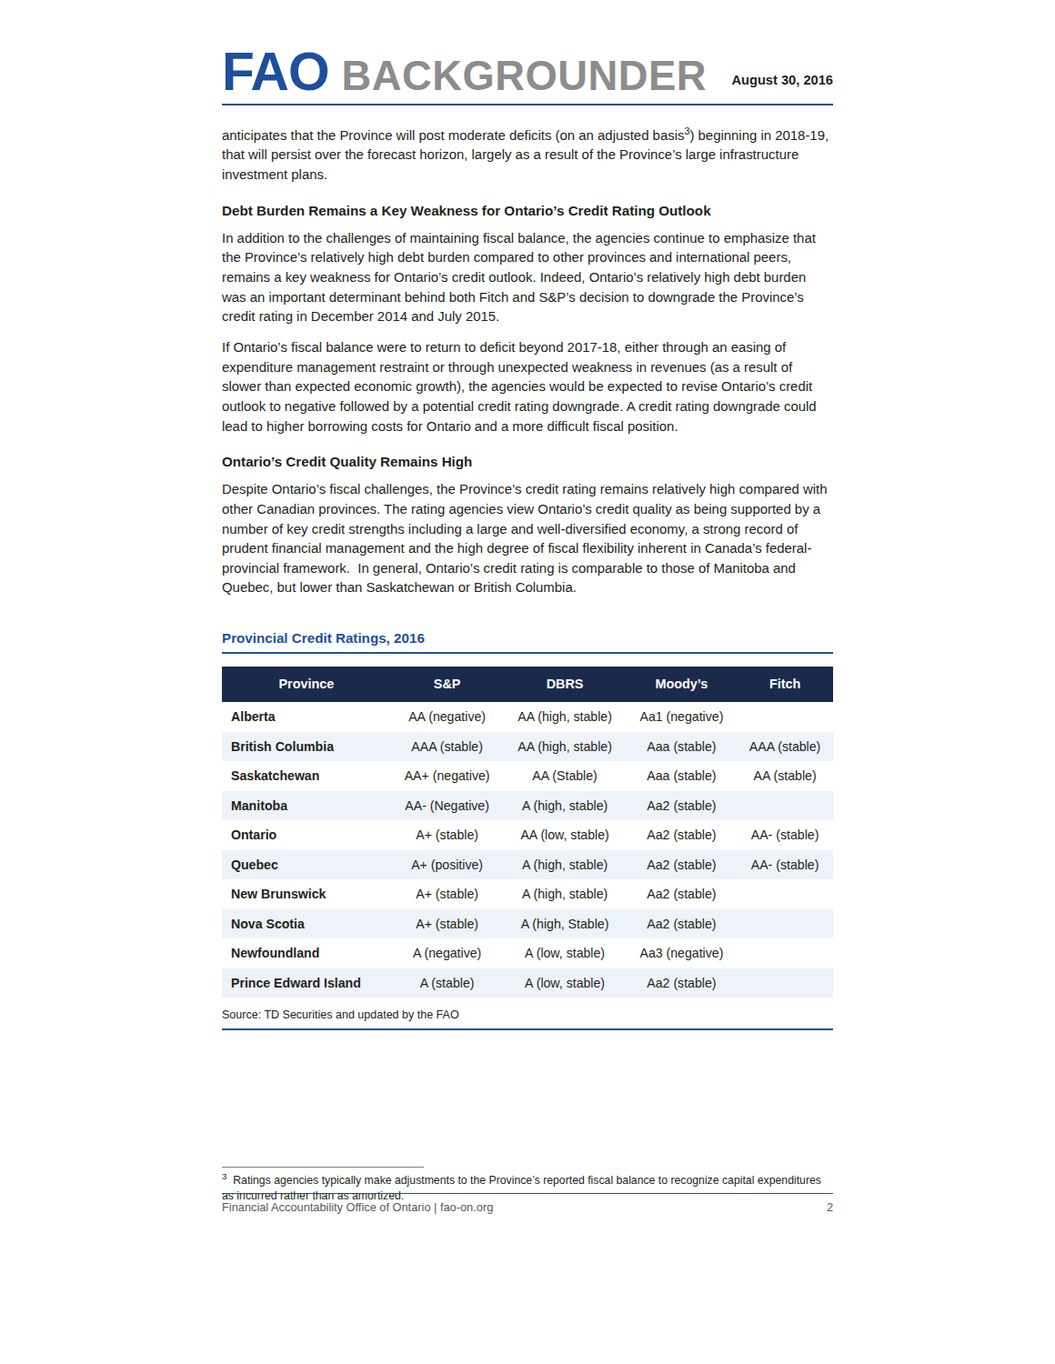FAO BACKGROUNDER
August 30, 2016
anticipates that the Province will post moderate deficits (on an adjusted basis3) beginning in 2018-19, that will persist over the forecast horizon, largely as a result of the Province’s large infrastructure investment plans.
Debt Burden Remains a Key Weakness for Ontario’s Credit Rating Outlook
In addition to the challenges of maintaining fiscal balance, the agencies continue to emphasize that the Province’s relatively high debt burden compared to other provinces and international peers, remains a key weakness for Ontario’s credit outlook. Indeed, Ontario’s relatively high debt burden was an important determinant behind both Fitch and S&P’s decision to downgrade the Province’s credit rating in December 2014 and July 2015.
If Ontario’s fiscal balance were to return to deficit beyond 2017-18, either through an easing of expenditure management restraint or through unexpected weakness in revenues (as a result of slower than expected economic growth), the agencies would be expected to revise Ontario’s credit outlook to negative followed by a potential credit rating downgrade. A credit rating downgrade could lead to higher borrowing costs for Ontario and a more difficult fiscal position.
Ontario’s Credit Quality Remains High
Despite Ontario’s fiscal challenges, the Province’s credit rating remains relatively high compared with other Canadian provinces. The rating agencies view Ontario’s credit quality as being supported by a number of key credit strengths including a large and well-diversified economy, a strong record of prudent financial management and the high degree of fiscal flexibility inherent in Canada’s federal-provincial framework. In general, Ontario’s credit rating is comparable to those of Manitoba and Quebec, but lower than Saskatchewan or British Columbia.
Provincial Credit Ratings, 2016
| Province | S&P | DBRS | Moody’s | Fitch |
| --- | --- | --- | --- | --- |
| Alberta | AA (negative) | AA (high, stable) | Aa1 (negative) | |
| British Columbia | AAA (stable) | AA (high, stable) | Aaa (stable) | AAA (stable) |
| Saskatchewan | AA+ (negative) | AA (Stable) | Aaa (stable) | AA (stable) |
| Manitoba | AA- (Negative) | A (high, stable) | Aa2 (stable) | |
| Ontario | A+ (stable) | AA (low, stable) | Aa2 (stable) | AA- (stable) |
| Quebec | A+ (positive) | A (high, stable) | Aa2 (stable) | AA- (stable) |
| New Brunswick | A+ (stable) | A (high, stable) | Aa2 (stable) | |
| Nova Scotia | A+ (stable) | A (high, Stable) | Aa2 (stable) | |
| Newfoundland | A (negative) | A (low, stable) | Aa3 (negative) | |
| Prince Edward Island | A (stable) | A (low, stable) | Aa2 (stable) | |
Source: TD Securities and updated by the FAO
3 Ratings agencies typically make adjustments to the Province’s reported fiscal balance to recognize capital expenditures as incurred rather than as amortized.
Financial Accountability Office of Ontario | fao-on.org 2